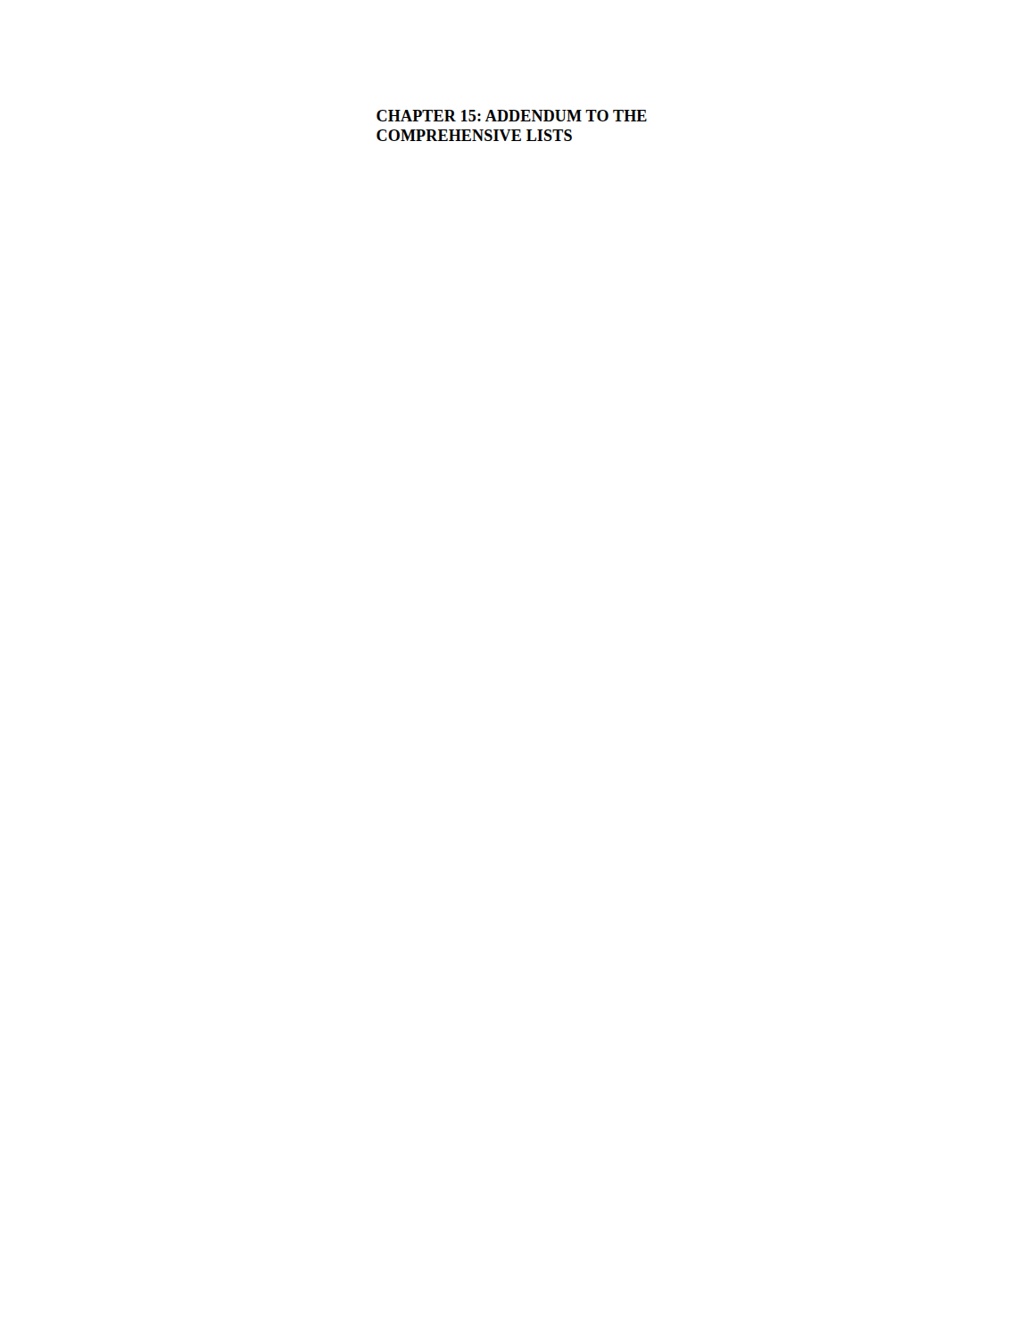CHAPTER 15: ADDENDUM TO THE COMPREHENSIVE LISTS